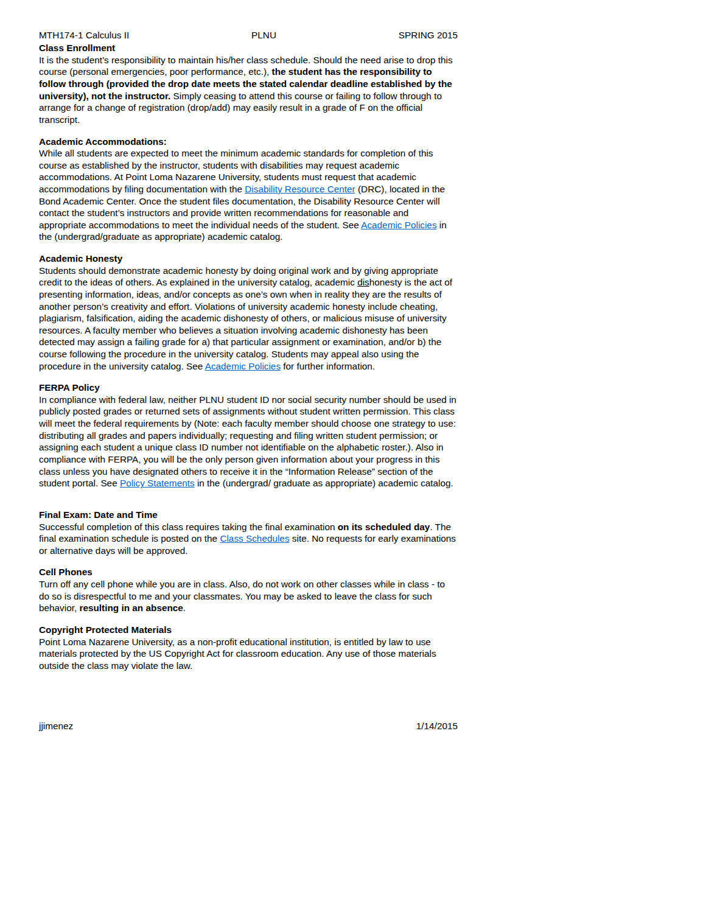MTH174-1 Calculus II PLNU SPRING 2015
Class Enrollment
It is the student’s responsibility to maintain his/her class schedule. Should the need arise to drop this course (personal emergencies, poor performance, etc.), the student has the responsibility to follow through (provided the drop date meets the stated calendar deadline established by the university), not the instructor. Simply ceasing to attend this course or failing to follow through to arrange for a change of registration (drop/add) may easily result in a grade of F on the official transcript.
Academic Accommodations:
While all students are expected to meet the minimum academic standards for completion of this course as established by the instructor, students with disabilities may request academic accommodations. At Point Loma Nazarene University, students must request that academic accommodations by filing documentation with the Disability Resource Center (DRC), located in the Bond Academic Center. Once the student files documentation, the Disability Resource Center will contact the student’s instructors and provide written recommendations for reasonable and appropriate accommodations to meet the individual needs of the student. See Academic Policies in the (undergrad/graduate as appropriate) academic catalog.
Academic Honesty
Students should demonstrate academic honesty by doing original work and by giving appropriate credit to the ideas of others. As explained in the university catalog, academic dishonesty is the act of presenting information, ideas, and/or concepts as one’s own when in reality they are the results of another person’s creativity and effort. Violations of university academic honesty include cheating, plagiarism, falsification, aiding the academic dishonesty of others, or malicious misuse of university resources. A faculty member who believes a situation involving academic dishonesty has been detected may assign a failing grade for a) that particular assignment or examination, and/or b) the course following the procedure in the university catalog. Students may appeal also using the procedure in the university catalog. See Academic Policies for further information.
FERPA Policy
In compliance with federal law, neither PLNU student ID nor social security number should be used in publicly posted grades or returned sets of assignments without student written permission. This class will meet the federal requirements by (Note: each faculty member should choose one strategy to use: distributing all grades and papers individually; requesting and filing written student permission; or assigning each student a unique class ID number not identifiable on the alphabetic roster.). Also in compliance with FERPA, you will be the only person given information about your progress in this class unless you have designated others to receive it in the “Information Release” section of the student portal. See Policy Statements in the (undergrad/ graduate as appropriate) academic catalog.
Final Exam: Date and Time
Successful completion of this class requires taking the final examination on its scheduled day. The final examination schedule is posted on the Class Schedules site. No requests for early examinations or alternative days will be approved.
Cell Phones
Turn off any cell phone while you are in class. Also, do not work on other classes while in class - to do so is disrespectful to me and your classmates. You may be asked to leave the class for such behavior, resulting in an absence.
Copyright Protected Materials
Point Loma Nazarene University, as a non-profit educational institution, is entitled by law to use materials protected by the US Copyright Act for classroom education. Any use of those materials outside the class may violate the law.
jjimenez 1/14/2015